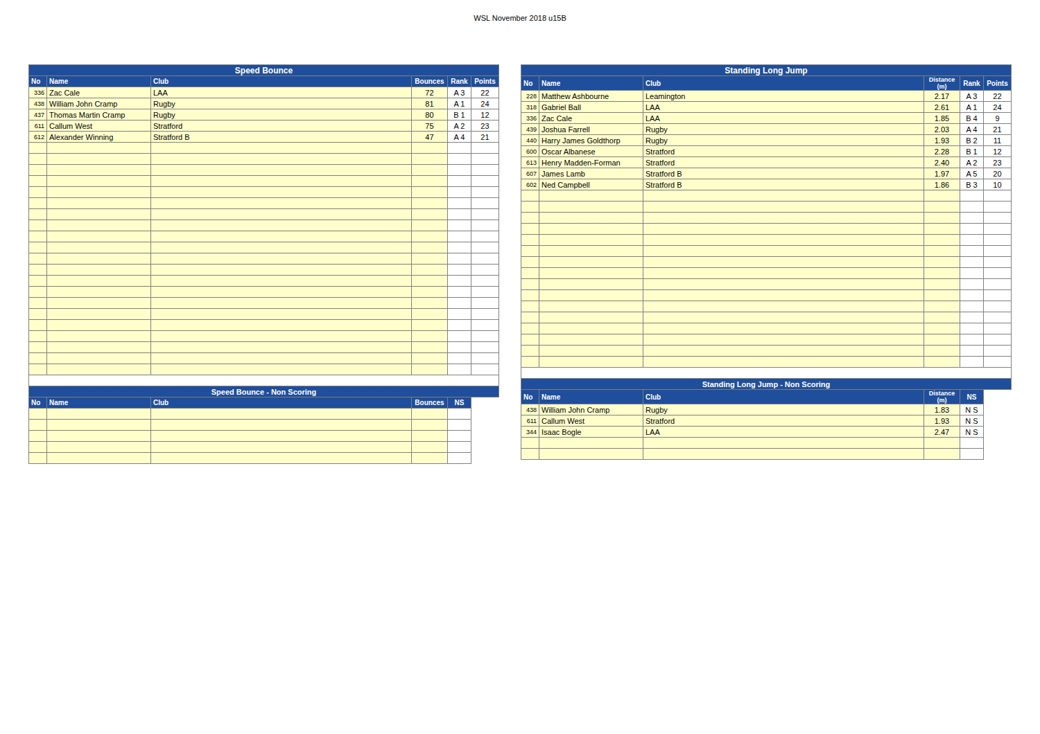WSL November 2018 u15B
| / Speed Bounce / / No / Name / Club / Bounces / Rank / Points / / 336 / Zac Cale / LAA / 72 / A 3 / 22 / / 438 / William John Cramp / Rugby / 81 / A 1 / 24 / / 437 / Thomas Martin Cramp / Rugby / 80 / B 1 / 12 / / 611 / Callum West / Stratford / 75 / A 2 / 23 / / 612 / Alexander Winning / Stratford B / 47 / A 4 / 21 / / Speed Bounce - Non Scoring / / No / Name / Club / Bounces / NS / / | / Standing Long Jump / / No / Name / Club / Distance (m) / Rank / Points / / 228 / Matthew Ashbourne / Leamington / 2.17 / A 3 / 22 / / 318 / Gabriel Ball / LAA / 2.61 / A 1 / 24 / / 336 / Zac Cale / LAA / 1.85 / B 4 / 9 / / 439 / Joshua Farrell / Rugby / 2.03 / A 4 / 21 / / 440 / Harry James Goldthorp / Rugby / 1.93 / B 2 / 11 / / 600 / Oscar Albanese / Stratford / 2.28 / B 1 / 12 / / 613 / Henry Madden-Forman / Stratford / 2.40 / A 2 / 23 / / 607 / James Lamb / Stratford B / 1.97 / A 5 / 20 / / 602 / Ned Campbell / Stratford B / 1.86 / B 3 / 10 / / Standing Long Jump - Non Scoring / / No / Name / Club / Distance (m) / NS / / / 438 / William John Cramp / Rugby / 1.83 / N S / / / 611 / Callum West / Stratford / 1.93 / N S / / / 344 / Isaac Bogle / LAA / 2.47 / N S / / |